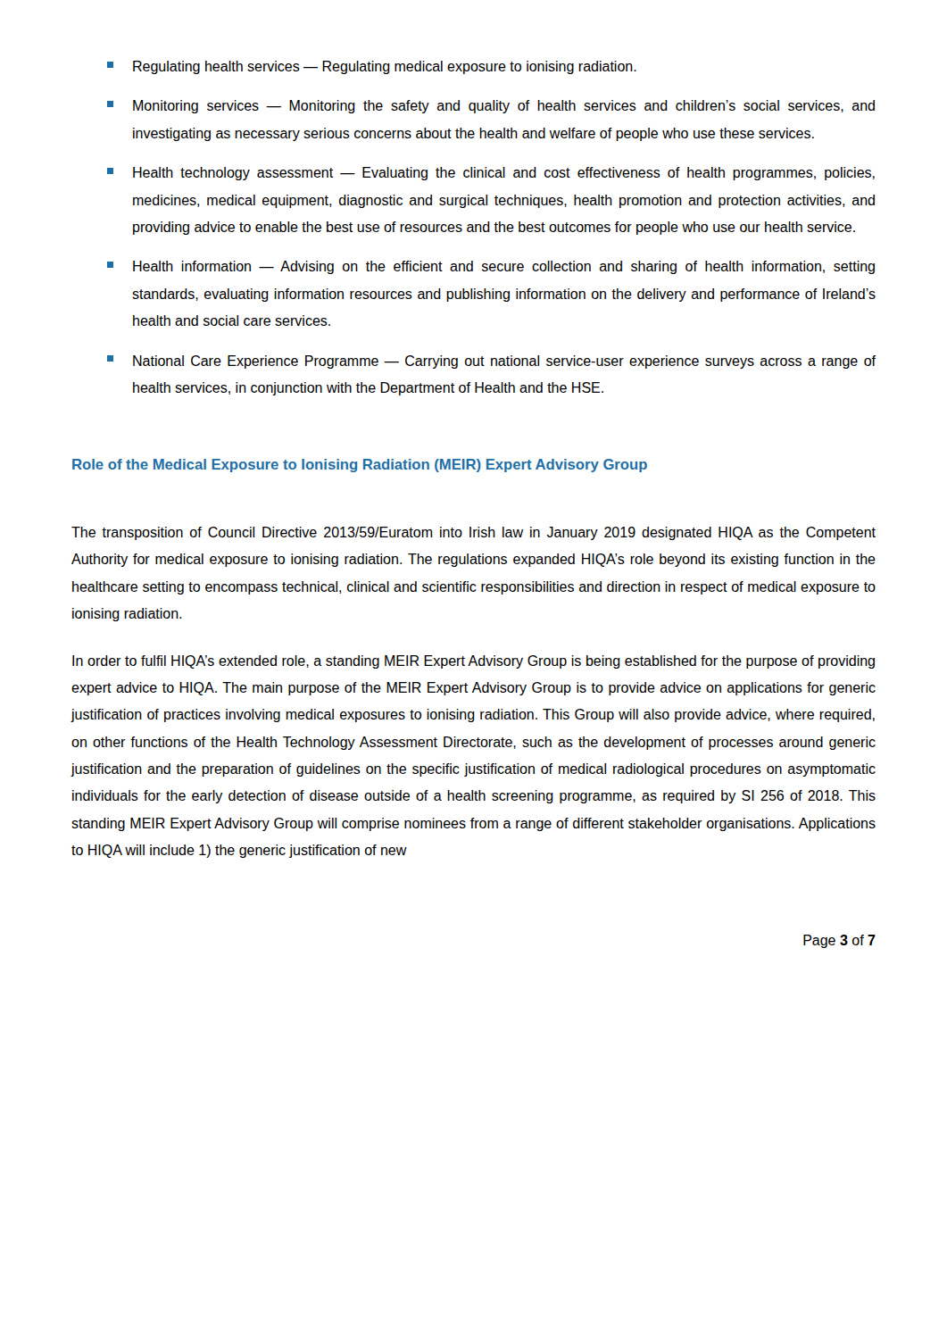Regulating health services — Regulating medical exposure to ionising radiation.
Monitoring services — Monitoring the safety and quality of health services and children’s social services, and investigating as necessary serious concerns about the health and welfare of people who use these services.
Health technology assessment — Evaluating the clinical and cost effectiveness of health programmes, policies, medicines, medical equipment, diagnostic and surgical techniques, health promotion and protection activities, and providing advice to enable the best use of resources and the best outcomes for people who use our health service.
Health information — Advising on the efficient and secure collection and sharing of health information, setting standards, evaluating information resources and publishing information on the delivery and performance of Ireland’s health and social care services.
National Care Experience Programme — Carrying out national service-user experience surveys across a range of health services, in conjunction with the Department of Health and the HSE.
Role of the Medical Exposure to Ionising Radiation (MEIR) Expert Advisory Group
The transposition of Council Directive 2013/59/Euratom into Irish law in January 2019 designated HIQA as the Competent Authority for medical exposure to ionising radiation. The regulations expanded HIQA’s role beyond its existing function in the healthcare setting to encompass technical, clinical and scientific responsibilities and direction in respect of medical exposure to ionising radiation.
In order to fulfil HIQA’s extended role, a standing MEIR Expert Advisory Group is being established for the purpose of providing expert advice to HIQA. The main purpose of the MEIR Expert Advisory Group is to provide advice on applications for generic justification of practices involving medical exposures to ionising radiation. This Group will also provide advice, where required, on other functions of the Health Technology Assessment Directorate, such as the development of processes around generic justification and the preparation of guidelines on the specific justification of medical radiological procedures on asymptomatic individuals for the early detection of disease outside of a health screening programme, as required by SI 256 of 2018. This standing MEIR Expert Advisory Group will comprise nominees from a range of different stakeholder organisations. Applications to HIQA will include 1) the generic justification of new
Page 3 of 7